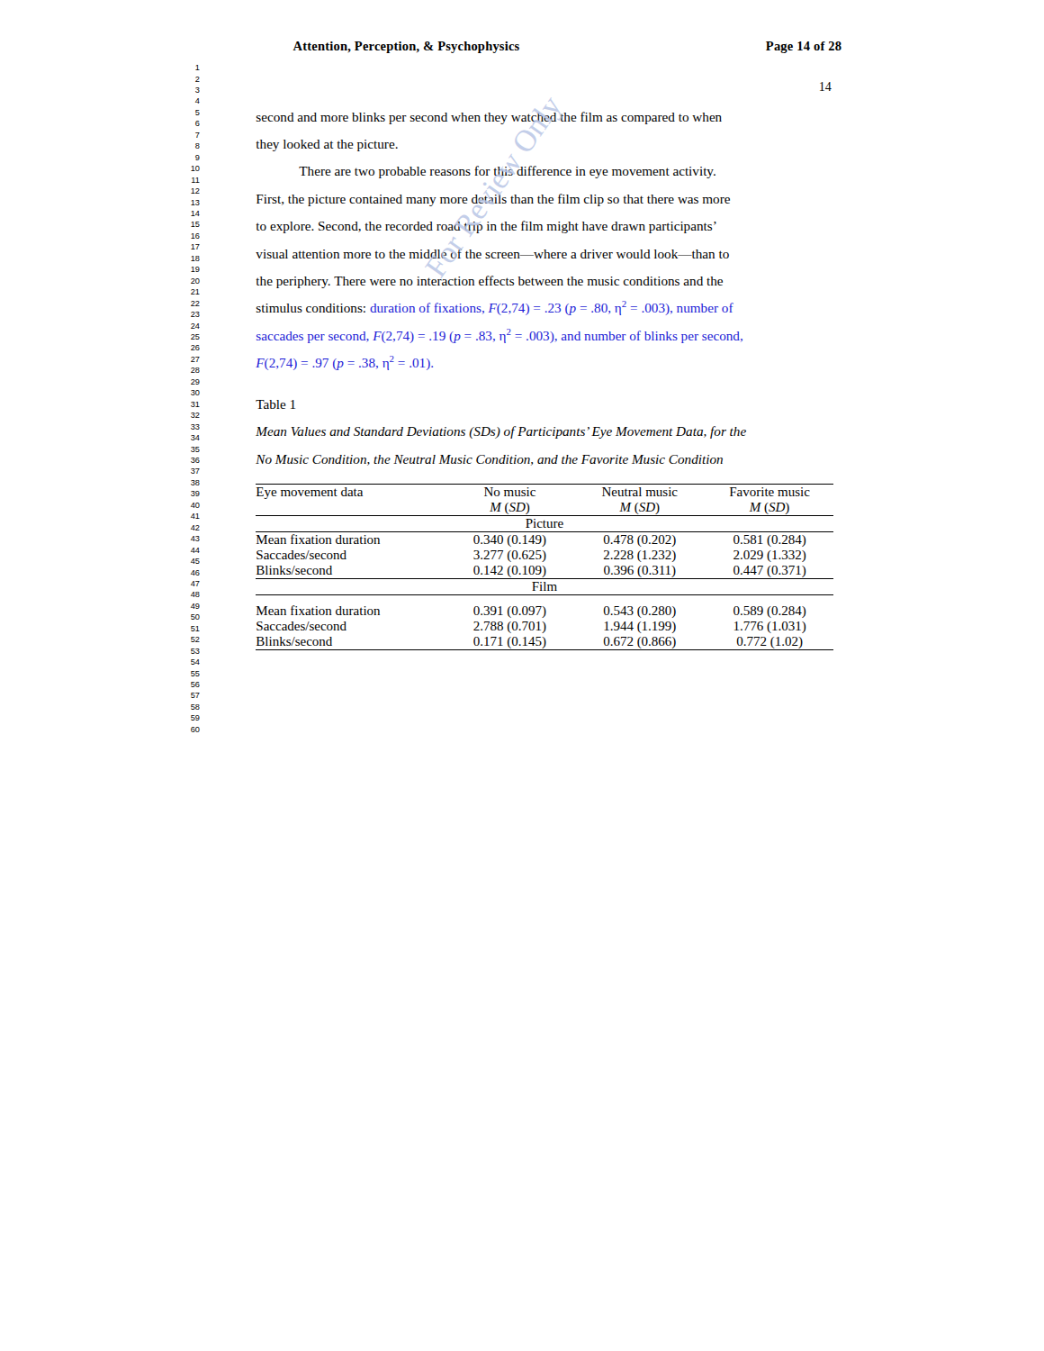Attention, Perception, & Psychophysics Page 14 of 28
14
1
2
3
4
5
6
7
8
9
10
11
12
13
14
15
16
17
18
19
20
21
22
23
24
25
26
27
28
29
30
31
32
33
34
35
36
37
38
39
40
41
42
43
44
45
46
47
48
49
50
51
52
53
54
55
56
57
58
59
60
For Review Only
second and more blinks per second when they watched the film as compared to when
they looked at the picture.
There are two probable reasons for this difference in eye movement activity.
First, the picture contained many more details than the film clip so that there was more
to explore. Second, the recorded road trip in the film might have drawn participants’
visual attention more to the middle of the screen—where a driver would look—than to
the periphery. There were no interaction effects between the music conditions and the
stimulus conditions: duration of fixations, F(2,74) = .23 (p = .80, η2 = .003), number of
saccades per second, F(2,74) = .19 (p = .83, η2 = .003), and number of blinks per second,
F(2,74) = .97 (p = .38, η2 = .01).
Table 1
Mean Values and Standard Deviations (SDs) of Participants’ Eye Movement Data, for the
No Music Condition, the Neutral Music Condition, and the Favorite Music Condition
| Eye movement data | No music | Neutral music | Favorite music |
| | M ( SD ) | M ( SD ) | M ( SD ) |
| Picture |
| Mean fixation duration | 0.340 (0.149) | 0.478 (0.202) | 0.581 (0.284) |
| Saccades/second | 3.277 (0.625) | 2.228 (1.232) | 2.029 (1.332) |
| Blinks/second | 0.142 (0.109) | 0.396 (0.311) | 0.447 (0.371) |
| Film |
| Mean fixation duration | 0.391 (0.097) | 0.543 (0.280) | 0.589 (0.284) |
| Saccades/second | 2.788 (0.701) | 1.944 (1.199) | 1.776 (1.031) |
| Blinks/second | 0.171 (0.145) | 0.672 (0.866) | 0.772 (1.02) |